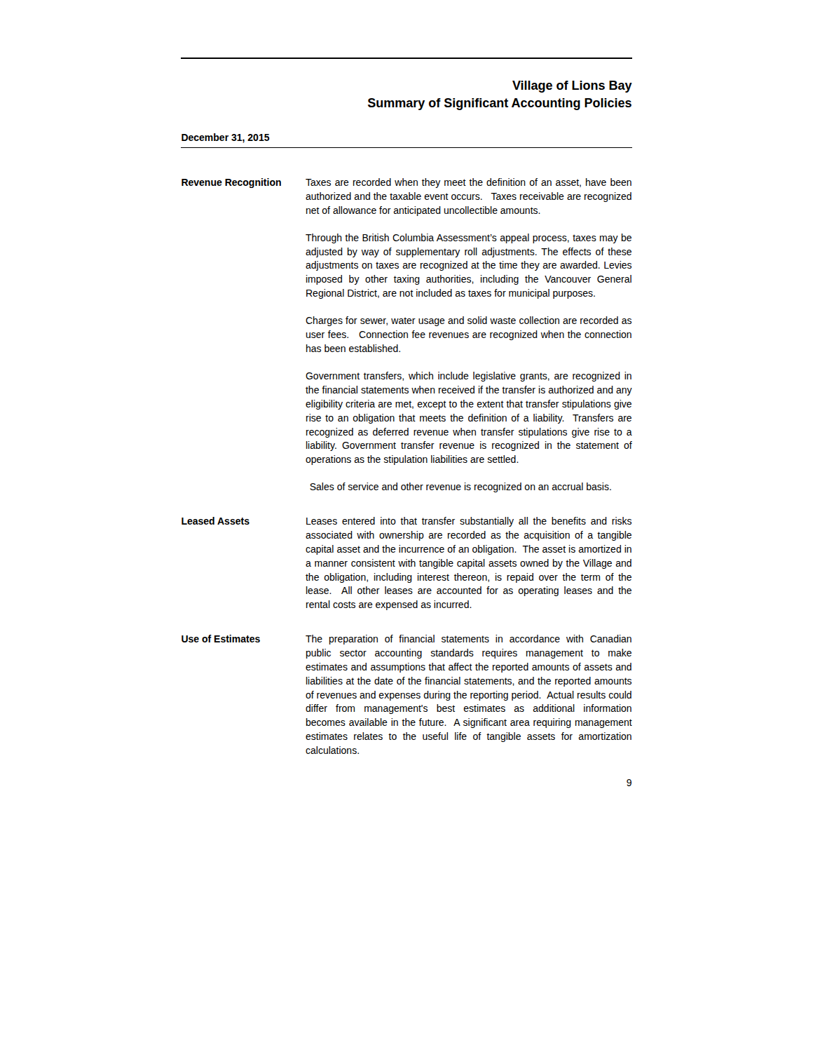Village of Lions Bay
Summary of Significant Accounting Policies
December 31, 2015
Revenue Recognition
Taxes are recorded when they meet the definition of an asset, have been authorized and the taxable event occurs. Taxes receivable are recognized net of allowance for anticipated uncollectible amounts.
Through the British Columbia Assessment’s appeal process, taxes may be adjusted by way of supplementary roll adjustments. The effects of these adjustments on taxes are recognized at the time they are awarded. Levies imposed by other taxing authorities, including the Vancouver General Regional District, are not included as taxes for municipal purposes.
Charges for sewer, water usage and solid waste collection are recorded as user fees. Connection fee revenues are recognized when the connection has been established.
Government transfers, which include legislative grants, are recognized in the financial statements when received if the transfer is authorized and any eligibility criteria are met, except to the extent that transfer stipulations give rise to an obligation that meets the definition of a liability. Transfers are recognized as deferred revenue when transfer stipulations give rise to a liability. Government transfer revenue is recognized in the statement of operations as the stipulation liabilities are settled.
Sales of service and other revenue is recognized on an accrual basis.
Leased Assets
Leases entered into that transfer substantially all the benefits and risks associated with ownership are recorded as the acquisition of a tangible capital asset and the incurrence of an obligation. The asset is amortized in a manner consistent with tangible capital assets owned by the Village and the obligation, including interest thereon, is repaid over the term of the lease. All other leases are accounted for as operating leases and the rental costs are expensed as incurred.
Use of Estimates
The preparation of financial statements in accordance with Canadian public sector accounting standards requires management to make estimates and assumptions that affect the reported amounts of assets and liabilities at the date of the financial statements, and the reported amounts of revenues and expenses during the reporting period. Actual results could differ from management's best estimates as additional information becomes available in the future. A significant area requiring management estimates relates to the useful life of tangible assets for amortization calculations.
9